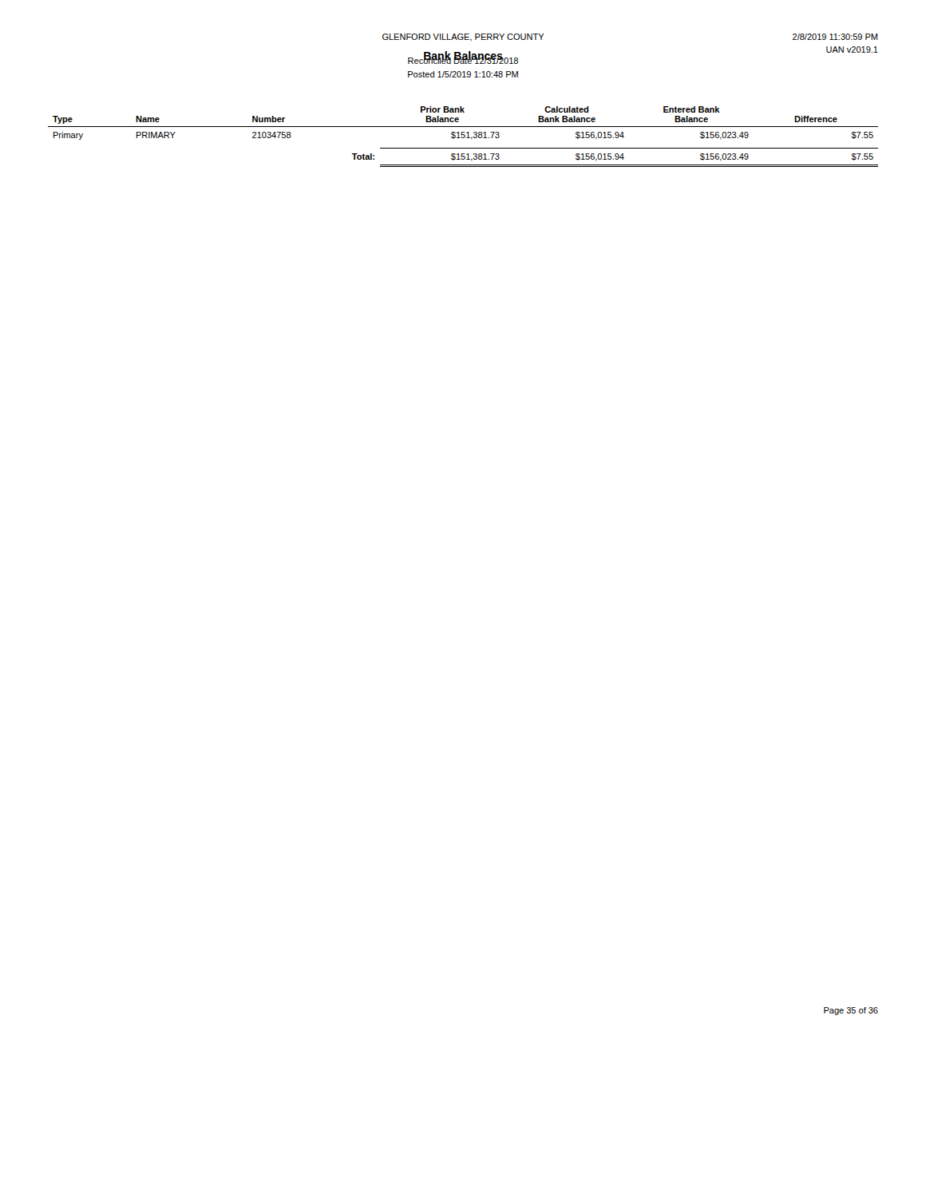GLENFORD VILLAGE, PERRY COUNTY
2/8/2019 11:30:59 PM
Bank Balances
UAN v2019.1
Reconciled Date 12/31/2018
Posted 1/5/2019 1:10:48 PM
| Type | Name | Number | Prior Bank Balance | Calculated Bank Balance | Entered Bank Balance | Difference |
| --- | --- | --- | --- | --- | --- | --- |
| Primary | PRIMARY | 21034758 | $151,381.73 | $156,015.94 | $156,023.49 | $7.55 |
| Total: | $151,381.73 | $156,015.94 | $156,023.49 | $7.55 |
Page 35 of 36